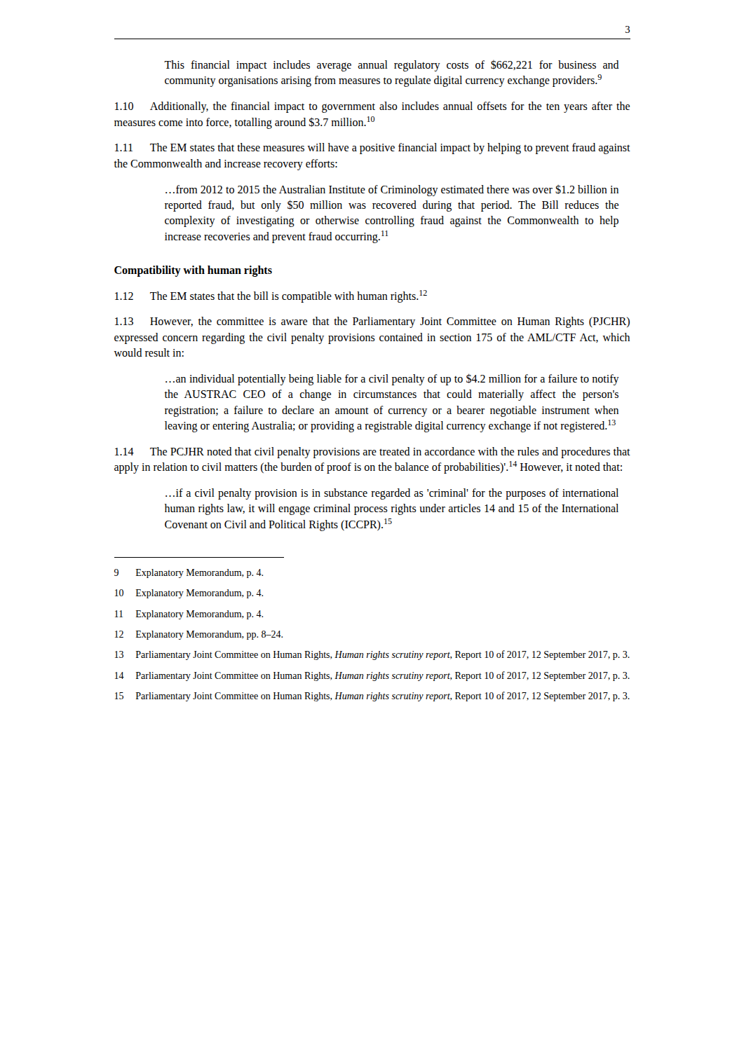3
This financial impact includes average annual regulatory costs of $662,221 for business and community organisations arising from measures to regulate digital currency exchange providers.9
1.10 Additionally, the financial impact to government also includes annual offsets for the ten years after the measures come into force, totalling around $3.7 million.10
1.11 The EM states that these measures will have a positive financial impact by helping to prevent fraud against the Commonwealth and increase recovery efforts:
…from 2012 to 2015 the Australian Institute of Criminology estimated there was over $1.2 billion in reported fraud, but only $50 million was recovered during that period. The Bill reduces the complexity of investigating or otherwise controlling fraud against the Commonwealth to help increase recoveries and prevent fraud occurring.11
Compatibility with human rights
1.12 The EM states that the bill is compatible with human rights.12
1.13 However, the committee is aware that the Parliamentary Joint Committee on Human Rights (PJCHR) expressed concern regarding the civil penalty provisions contained in section 175 of the AML/CTF Act, which would result in:
…an individual potentially being liable for a civil penalty of up to $4.2 million for a failure to notify the AUSTRAC CEO of a change in circumstances that could materially affect the person's registration; a failure to declare an amount of currency or a bearer negotiable instrument when leaving or entering Australia; or providing a registrable digital currency exchange if not registered.13
1.14 The PCJHR noted that civil penalty provisions are treated in accordance with the rules and procedures that apply in relation to civil matters (the burden of proof is on the balance of probabilities)'.14 However, it noted that:
…if a civil penalty provision is in substance regarded as 'criminal' for the purposes of international human rights law, it will engage criminal process rights under articles 14 and 15 of the International Covenant on Civil and Political Rights (ICCPR).15
9
Explanatory Memorandum, p. 4.
10
Explanatory Memorandum, p. 4.
11
Explanatory Memorandum, p. 4.
12
Explanatory Memorandum, pp. 8–24.
13
Parliamentary Joint Committee on Human Rights, Human rights scrutiny report, Report 10 of 2017, 12 September 2017, p. 3.
14
Parliamentary Joint Committee on Human Rights, Human rights scrutiny report, Report 10 of 2017, 12 September 2017, p. 3.
15
Parliamentary Joint Committee on Human Rights, Human rights scrutiny report, Report 10 of 2017, 12 September 2017, p. 3.